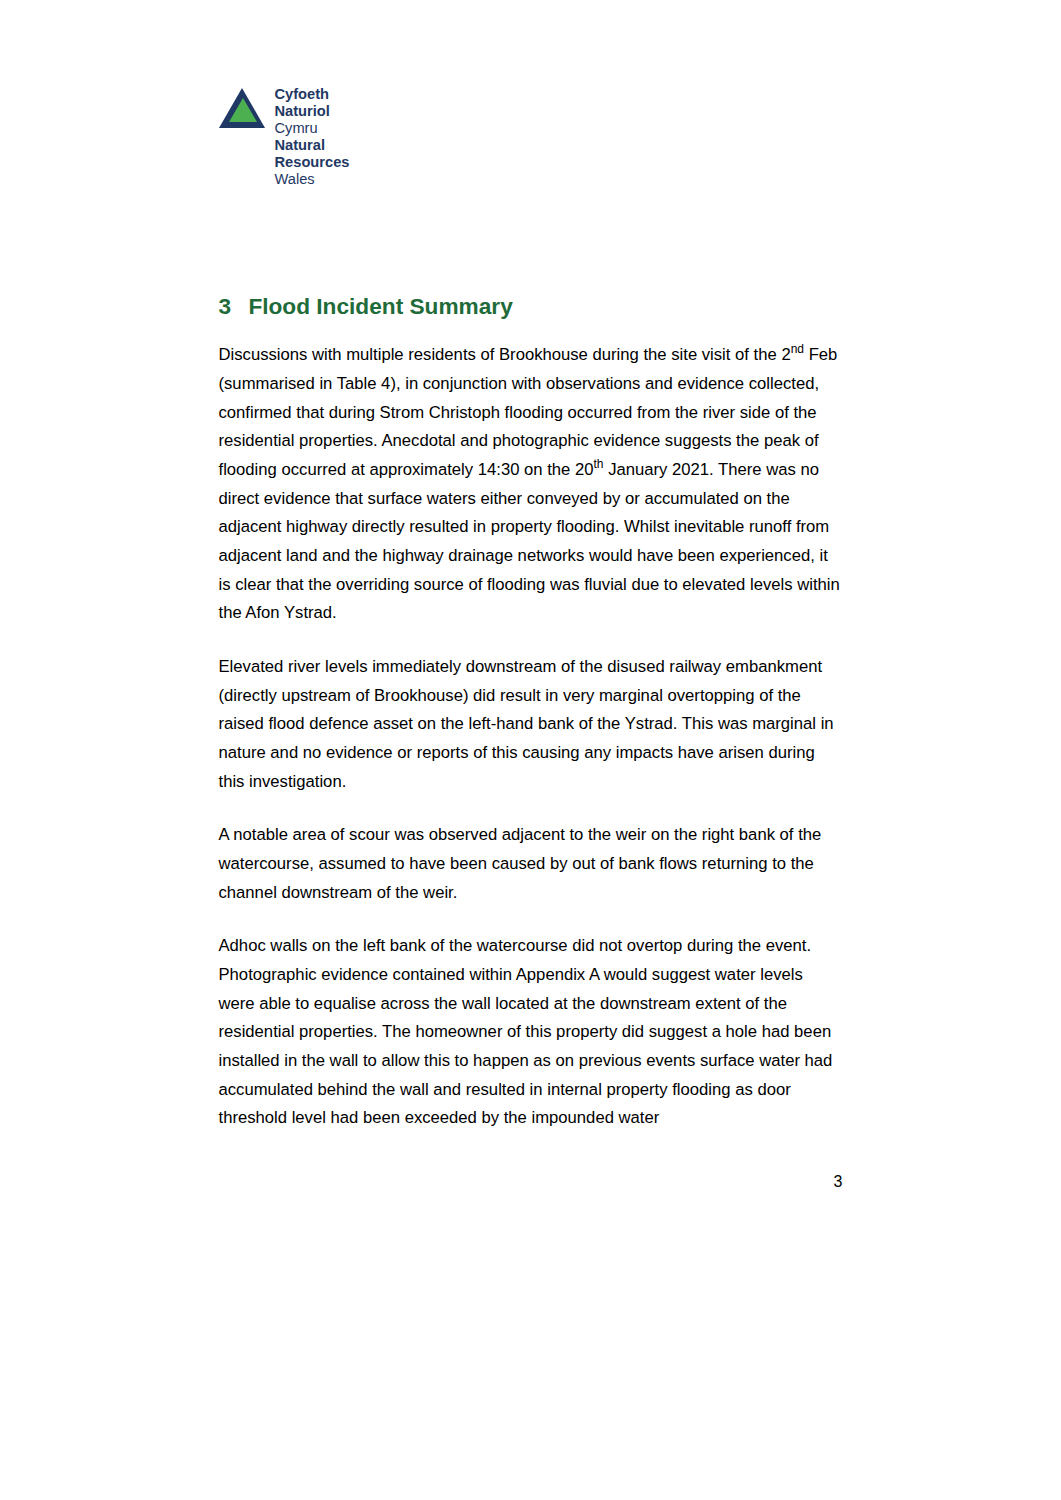Cyfoeth
Naturiol
Cymru
Natural
Resources
Wales
3 Flood Incident Summary
Discussions with multiple residents of Brookhouse during the site visit of the 2nd Feb (summarised in Table 4), in conjunction with observations and evidence collected, confirmed that during Strom Christoph flooding occurred from the river side of the residential properties. Anecdotal and photographic evidence suggests the peak of flooding occurred at approximately 14:30 on the 20th January 2021. There was no direct evidence that surface waters either conveyed by or accumulated on the adjacent highway directly resulted in property flooding. Whilst inevitable runoff from adjacent land and the highway drainage networks would have been experienced, it is clear that the overriding source of flooding was fluvial due to elevated levels within the Afon Ystrad.
Elevated river levels immediately downstream of the disused railway embankment (directly upstream of Brookhouse) did result in very marginal overtopping of the raised flood defence asset on the left-hand bank of the Ystrad. This was marginal in nature and no evidence or reports of this causing any impacts have arisen during this investigation.
A notable area of scour was observed adjacent to the weir on the right bank of the watercourse, assumed to have been caused by out of bank flows returning to the channel downstream of the weir.
Adhoc walls on the left bank of the watercourse did not overtop during the event. Photographic evidence contained within Appendix A would suggest water levels were able to equalise across the wall located at the downstream extent of the residential properties. The homeowner of this property did suggest a hole had been installed in the wall to allow this to happen as on previous events surface water had accumulated behind the wall and resulted in internal property flooding as door threshold level had been exceeded by the impounded water
3